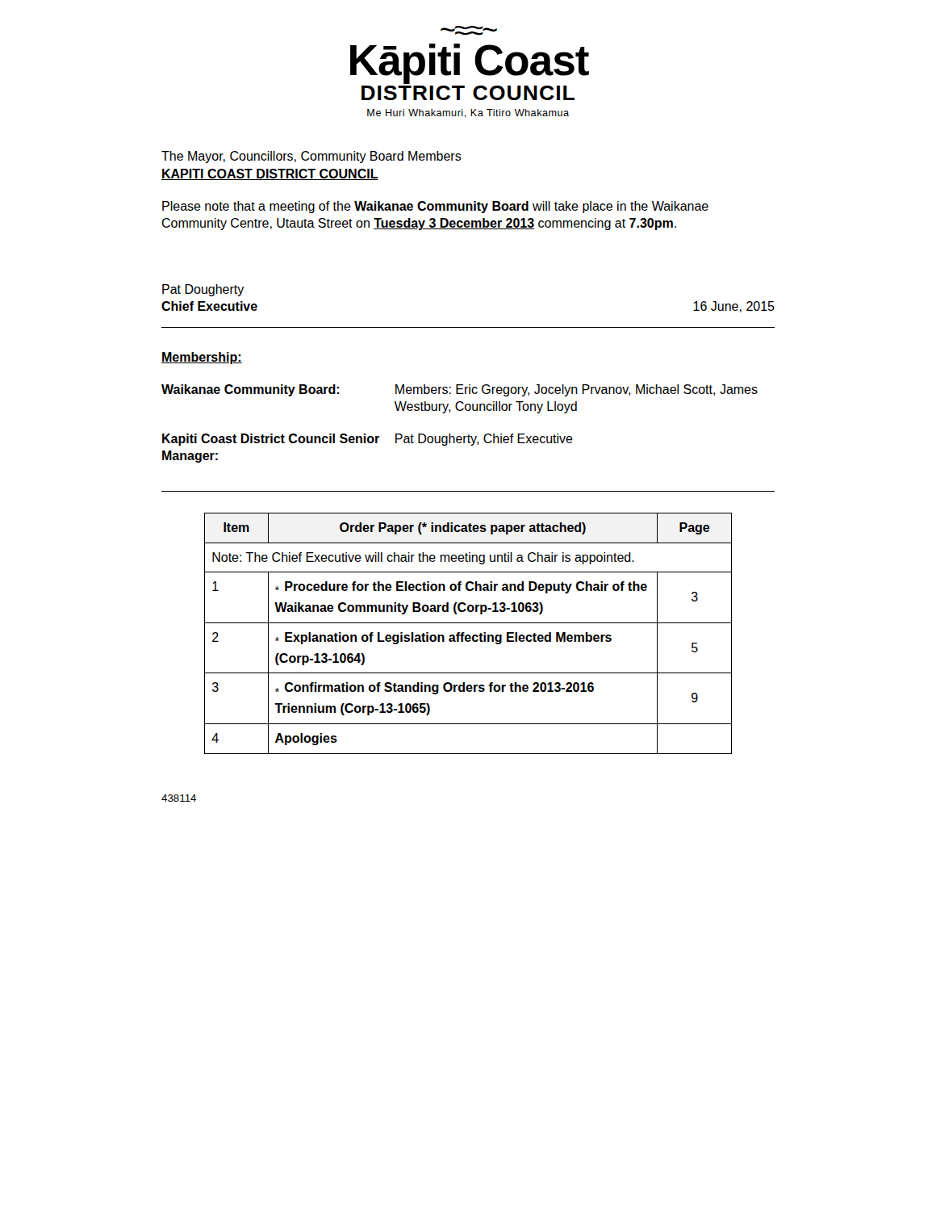~≈≈~
Kāpiti Coast
DISTRICT COUNCIL
Me Huri Whakamuri, Ka Titiro Whakamua
The Mayor, Councillors, Community Board Members
KAPITI COAST DISTRICT COUNCIL
Please note that a meeting of the Waikanae Community Board will take place in the Waikanae Community Centre, Utauta Street on Tuesday 3 December 2013 commencing at 7.30pm.
Pat Dougherty
Chief Executive 16 June, 2015
Membership:
| Waikanae Community Board: | Members: Eric Gregory, Jocelyn Prvanov, Michael Scott, James Westbury, Councillor Tony Lloyd |
| Kapiti Coast District Council Senior Manager: | Pat Dougherty, Chief Executive |
| Item | Order Paper (* indicates paper attached) | Page |
| --- | --- | --- |
| Note: The Chief Executive will chair the meeting until a Chair is appointed. |
| 1 | * Procedure for the Election of Chair and Deputy Chair of the Waikanae Community Board (Corp-13-1063) | 3 |
| 2 | * Explanation of Legislation affecting Elected Members (Corp-13-1064) | 5 |
| 3 | * Confirmation of Standing Orders for the 2013-2016 Triennium (Corp-13-1065) | 9 |
| 4 | Apologies | |
438114